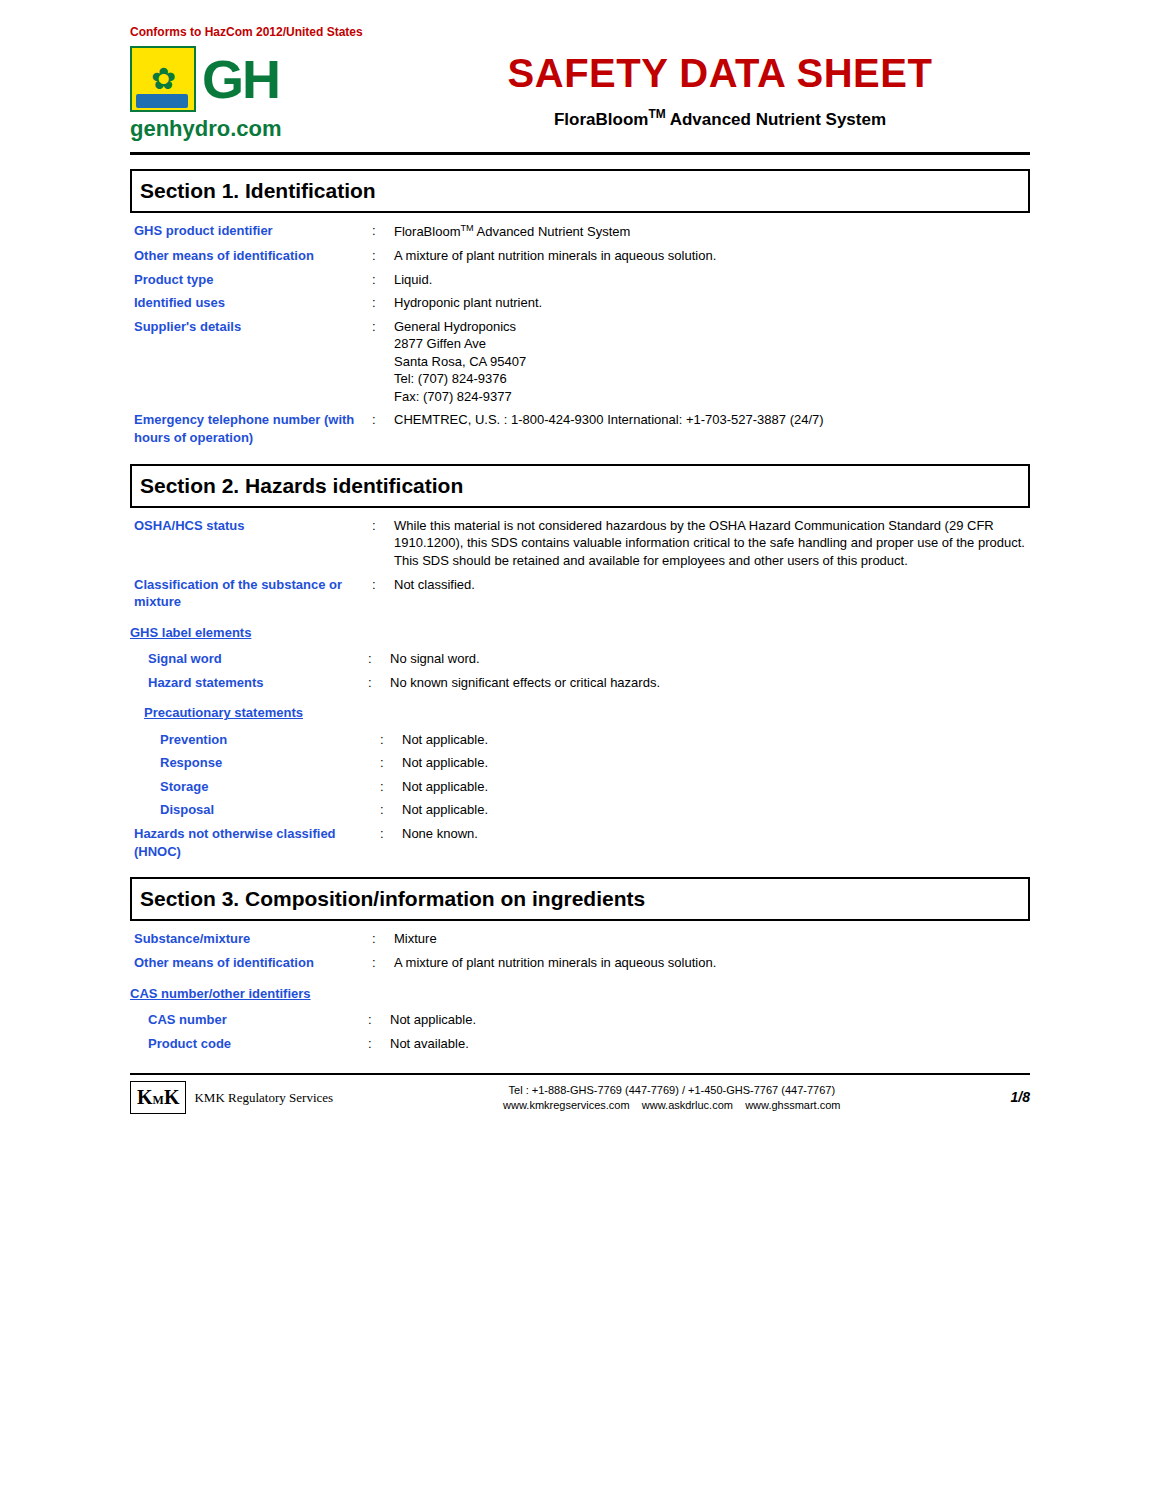Conforms to HazCom 2012/United States
✿
GH
genhydro.com
SAFETY DATA SHEET
FloraBloomTM Advanced Nutrient System
Section 1. Identification
| GHS product identifier | : | FloraBloom TM Advanced Nutrient System |
| Other means of identification | : | A mixture of plant nutrition minerals in aqueous solution. |
| Product type | : | Liquid. |
| Identified uses | : | Hydroponic plant nutrient. |
| Supplier's details | : | General Hydroponics 2877 Giffen Ave Santa Rosa, CA 95407 Tel: (707) 824-9376 Fax: (707) 824-9377 |
| Emergency telephone number (with hours of operation) | : | CHEMTREC, U.S. : 1-800-424-9300 International: +1-703-527-3887 (24/7) |
Section 2. Hazards identification
| OSHA/HCS status | : | While this material is not considered hazardous by the OSHA Hazard Communication Standard (29 CFR 1910.1200), this SDS contains valuable information critical to the safe handling and proper use of the product. This SDS should be retained and available for employees and other users of this product. |
| Classification of the substance or mixture | : | Not classified. |
GHS label elements
| Signal word | : | No signal word. |
| Hazard statements | : | No known significant effects or critical hazards. |
Precautionary statements
| Prevention | : | Not applicable. |
| Response | : | Not applicable. |
| Storage | : | Not applicable. |
| Disposal | : | Not applicable. |
| Hazards not otherwise classified (HNOC) | : | None known. |
Section 3. Composition/information on ingredients
| Substance/mixture | : | Mixture |
| Other means of identification | : | A mixture of plant nutrition minerals in aqueous solution. |
CAS number/other identifiers
| CAS number | : | Not applicable. |
| Product code | : | Not available. |
KMK
KMK Regulatory Services
Tel : +1-888-GHS-7769 (447-7769) / +1-450-GHS-7767 (447-7767)
www.kmkregservices.com www.askdrluc.com www.ghssmart.com
1/8